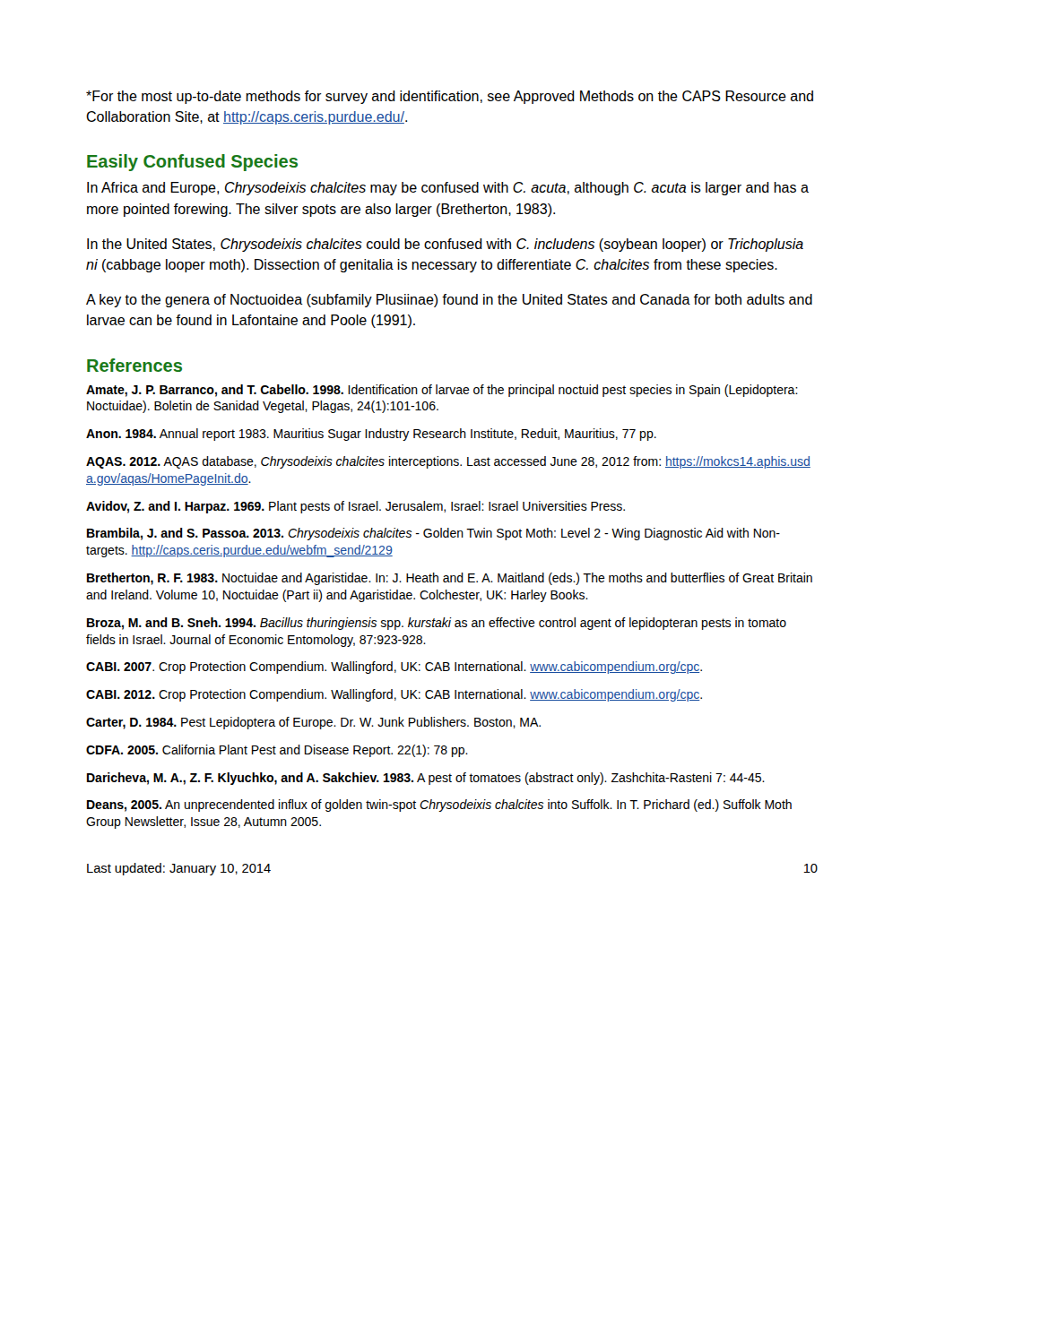*For the most up-to-date methods for survey and identification, see Approved Methods on the CAPS Resource and Collaboration Site, at http://caps.ceris.purdue.edu/.
Easily Confused Species
In Africa and Europe, Chrysodeixis chalcites may be confused with C. acuta, although C. acuta is larger and has a more pointed forewing. The silver spots are also larger (Bretherton, 1983).
In the United States, Chrysodeixis chalcites could be confused with C. includens (soybean looper) or Trichoplusia ni (cabbage looper moth). Dissection of genitalia is necessary to differentiate C. chalcites from these species.
A key to the genera of Noctuoidea (subfamily Plusiinae) found in the United States and Canada for both adults and larvae can be found in Lafontaine and Poole (1991).
References
Amate, J. P. Barranco, and T. Cabello. 1998. Identification of larvae of the principal noctuid pest species in Spain (Lepidoptera: Noctuidae). Boletin de Sanidad Vegetal, Plagas, 24(1):101-106.
Anon. 1984. Annual report 1983. Mauritius Sugar Industry Research Institute, Reduit, Mauritius, 77 pp.
AQAS. 2012. AQAS database, Chrysodeixis chalcites interceptions. Last accessed June 28, 2012 from: https://mokcs14.aphis.usda.gov/aqas/HomePageInit.do.
Avidov, Z. and I. Harpaz. 1969. Plant pests of Israel. Jerusalem, Israel: Israel Universities Press.
Brambila, J. and S. Passoa. 2013. Chrysodeixis chalcites - Golden Twin Spot Moth: Level 2 - Wing Diagnostic Aid with Non-targets. http://caps.ceris.purdue.edu/webfm_send/2129
Bretherton, R. F. 1983. Noctuidae and Agaristidae. In: J. Heath and E. A. Maitland (eds.) The moths and butterflies of Great Britain and Ireland. Volume 10, Noctuidae (Part ii) and Agaristidae. Colchester, UK: Harley Books.
Broza, M. and B. Sneh. 1994. Bacillus thuringiensis spp. kurstaki as an effective control agent of lepidopteran pests in tomato fields in Israel. Journal of Economic Entomology, 87:923-928.
CABI. 2007. Crop Protection Compendium. Wallingford, UK: CAB International. www.cabicompendium.org/cpc.
CABI. 2012. Crop Protection Compendium. Wallingford, UK: CAB International. www.cabicompendium.org/cpc.
Carter, D. 1984. Pest Lepidoptera of Europe. Dr. W. Junk Publishers. Boston, MA.
CDFA. 2005. California Plant Pest and Disease Report. 22(1): 78 pp.
Daricheva, M. A., Z. F. Klyuchko, and A. Sakchiev. 1983. A pest of tomatoes (abstract only). Zashchita-Rasteni 7: 44-45.
Deans, 2005. An unprecendented influx of golden twin-spot Chrysodeixis chalcites into Suffolk. In T. Prichard (ed.) Suffolk Moth Group Newsletter, Issue 28, Autumn 2005.
Last updated: January 10, 2014 10